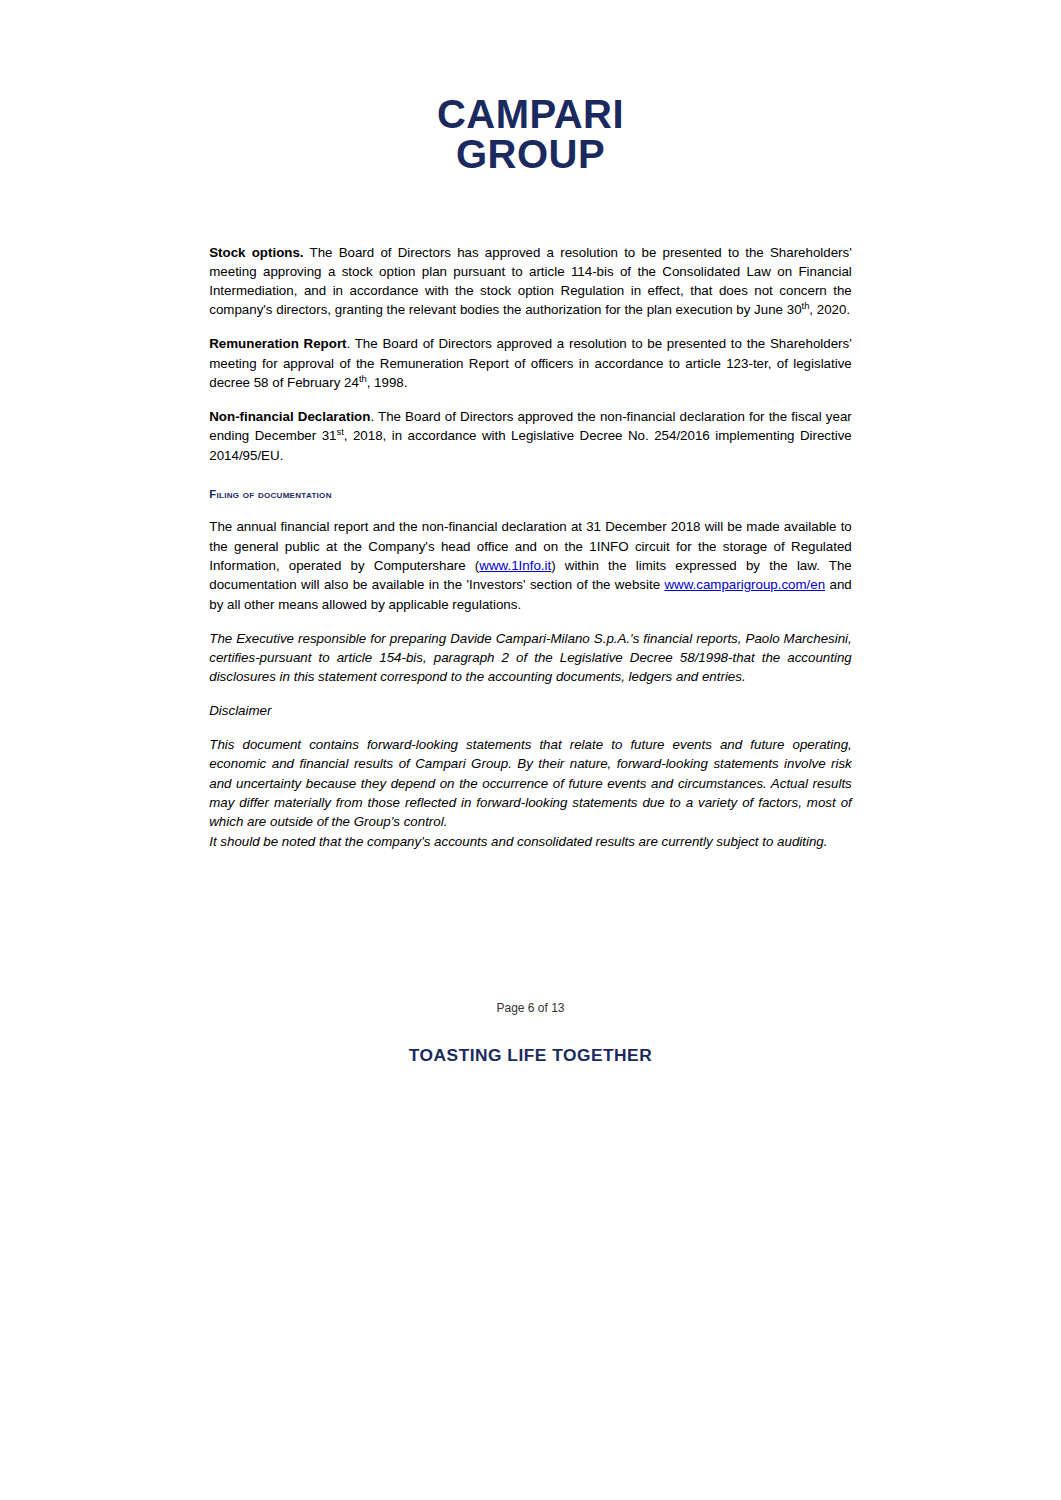CAMPARI
GROUP
Stock options. The Board of Directors has approved a resolution to be presented to the Shareholders' meeting approving a stock option plan pursuant to article 114-bis of the Consolidated Law on Financial Intermediation, and in accordance with the stock option Regulation in effect, that does not concern the company's directors, granting the relevant bodies the authorization for the plan execution by June 30th, 2020.
Remuneration Report. The Board of Directors approved a resolution to be presented to the Shareholders' meeting for approval of the Remuneration Report of officers in accordance to article 123-ter, of legislative decree 58 of February 24th, 1998.
Non-financial Declaration. The Board of Directors approved the non-financial declaration for the fiscal year ending December 31st, 2018, in accordance with Legislative Decree No. 254/2016 implementing Directive 2014/95/EU.
Filing of documentation
The annual financial report and the non-financial declaration at 31 December 2018 will be made available to the general public at the Company's head office and on the 1INFO circuit for the storage of Regulated Information, operated by Computershare (www.1Info.it) within the limits expressed by the law. The documentation will also be available in the 'Investors' section of the website www.camparigroup.com/en and by all other means allowed by applicable regulations.
The Executive responsible for preparing Davide Campari-Milano S.p.A.'s financial reports, Paolo Marchesini, certifies-pursuant to article 154-bis, paragraph 2 of the Legislative Decree 58/1998-that the accounting disclosures in this statement correspond to the accounting documents, ledgers and entries.
Disclaimer
This document contains forward-looking statements that relate to future events and future operating, economic and financial results of Campari Group. By their nature, forward-looking statements involve risk and uncertainty because they depend on the occurrence of future events and circumstances. Actual results may differ materially from those reflected in forward-looking statements due to a variety of factors, most of which are outside of the Group's control.
It should be noted that the company's accounts and consolidated results are currently subject to auditing.
Page 6 of 13
TOASTING LIFE TOGETHER